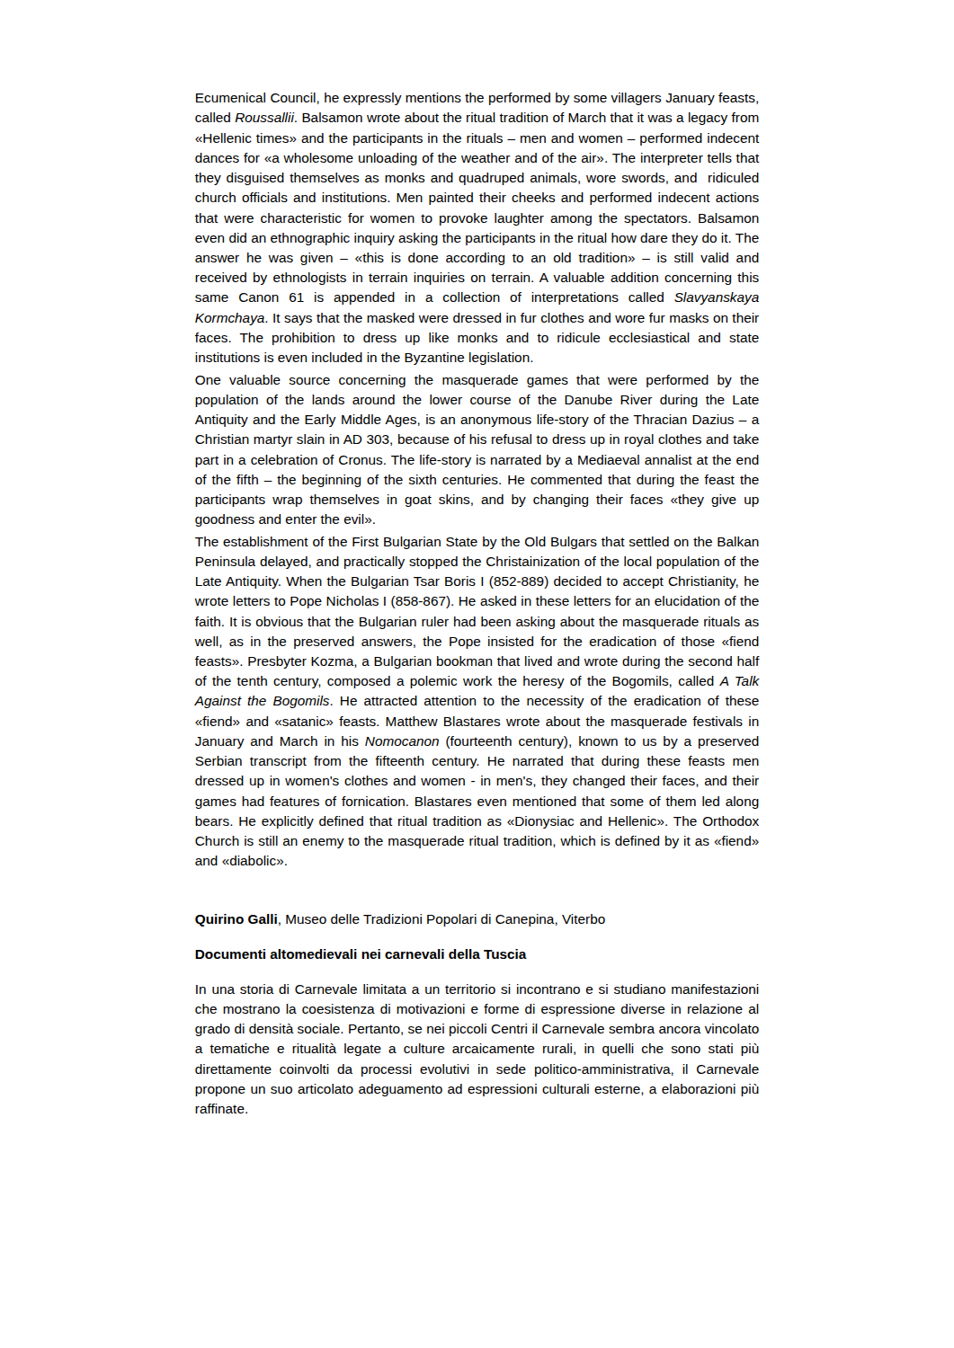Ecumenical Council, he expressly mentions the performed by some villagers January feasts, called Roussallii. Balsamon wrote about the ritual tradition of March that it was a legacy from «Hellenic times» and the participants in the rituals – men and women – performed indecent dances for «a wholesome unloading of the weather and of the air». The interpreter tells that they disguised themselves as monks and quadruped animals, wore swords, and ridiculed church officials and institutions. Men painted their cheeks and performed indecent actions that were characteristic for women to provoke laughter among the spectators. Balsamon even did an ethnographic inquiry asking the participants in the ritual how dare they do it. The answer he was given – «this is done according to an old tradition» – is still valid and received by ethnologists in terrain inquiries on terrain. A valuable addition concerning this same Canon 61 is appended in a collection of interpretations called Slavyanskaya Kormchaya. It says that the masked were dressed in fur clothes and wore fur masks on their faces. The prohibition to dress up like monks and to ridicule ecclesiastical and state institutions is even included in the Byzantine legislation.
One valuable source concerning the masquerade games that were performed by the population of the lands around the lower course of the Danube River during the Late Antiquity and the Early Middle Ages, is an anonymous life-story of the Thracian Dazius – a Christian martyr slain in AD 303, because of his refusal to dress up in royal clothes and take part in a celebration of Cronus. The life-story is narrated by a Mediaeval annalist at the end of the fifth – the beginning of the sixth centuries. He commented that during the feast the participants wrap themselves in goat skins, and by changing their faces «they give up goodness and enter the evil».
The establishment of the First Bulgarian State by the Old Bulgars that settled on the Balkan Peninsula delayed, and practically stopped the Christainization of the local population of the Late Antiquity. When the Bulgarian Tsar Boris I (852-889) decided to accept Christianity, he wrote letters to Pope Nicholas I (858-867). He asked in these letters for an elucidation of the faith. It is obvious that the Bulgarian ruler had been asking about the masquerade rituals as well, as in the preserved answers, the Pope insisted for the eradication of those «fiend feasts». Presbyter Kozma, a Bulgarian bookman that lived and wrote during the second half of the tenth century, composed a polemic work the heresy of the Bogomils, called A Talk Against the Bogomils. He attracted attention to the necessity of the eradication of these «fiend» and «satanic» feasts. Matthew Blastares wrote about the masquerade festivals in January and March in his Nomocanon (fourteenth century), known to us by a preserved Serbian transcript from the fifteenth century. He narrated that during these feasts men dressed up in women's clothes and women - in men's, they changed their faces, and their games had features of fornication. Blastares even mentioned that some of them led along bears. He explicitly defined that ritual tradition as «Dionysiac and Hellenic». The Orthodox Church is still an enemy to the masquerade ritual tradition, which is defined by it as «fiend» and «diabolic».
Quirino Galli, Museo delle Tradizioni Popolari di Canepina, Viterbo
Documenti altomedievali nei carnevali della Tuscia
In una storia di Carnevale limitata a un territorio si incontrano e si studiano manifestazioni che mostrano la coesistenza di motivazioni e forme di espressione diverse in relazione al grado di densità sociale. Pertanto, se nei piccoli Centri il Carnevale sembra ancora vincolato a tematiche e ritualità legate a culture arcaicamente rurali, in quelli che sono stati più direttamente coinvolti da processi evolutivi in sede politico-amministrativa, il Carnevale propone un suo articolato adeguamento ad espressioni culturali esterne, a elaborazioni più raffinate.